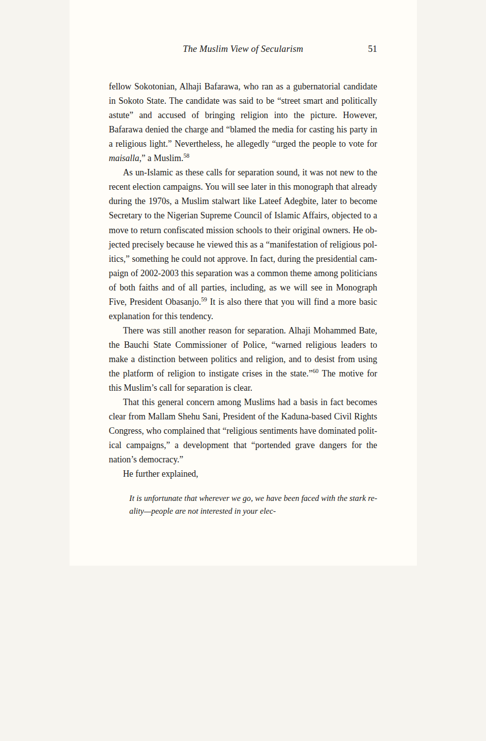The Muslim View of Secularism 51
fellow Sokotonian, Alhaji Bafarawa, who ran as a gubernatorial candidate in Sokoto State. The candidate was said to be “street smart and politically astute” and accused of bringing religion into the picture. However, Bafarawa denied the charge and “blamed the media for casting his party in a religious light.” Nevertheless, he allegedly “urged the people to vote for maisalla,” a Muslim.58
As un-Islamic as these calls for separation sound, it was not new to the recent election campaigns. You will see later in this monograph that already during the 1970s, a Muslim stalwart like Lateef Adegbite, later to become Secretary to the Nigerian Supreme Council of Islamic Affairs, objected to a move to return confiscated mission schools to their original owners. He objected precisely because he viewed this as a “manifestation of religious politics,” something he could not approve. In fact, during the presidential campaign of 2002-2003 this separation was a common theme among politicians of both faiths and of all parties, including, as we will see in Monograph Five, President Obasanjo.59 It is also there that you will find a more basic explanation for this tendency.
There was still another reason for separation. Alhaji Mohammed Bate, the Bauchi State Commissioner of Police, “warned religious leaders to make a distinction between politics and religion, and to desist from using the platform of religion to instigate crises in the state.”60 The motive for this Muslim’s call for separation is clear.
That this general concern among Muslims had a basis in fact becomes clear from Mallam Shehu Sani, President of the Kaduna-based Civil Rights Congress, who complained that “religious sentiments have dominated political campaigns,” a development that “portended grave dangers for the nation’s democracy.”
He further explained,
It is unfortunate that wherever we go, we have been faced with the stark reality—people are not interested in your elec-